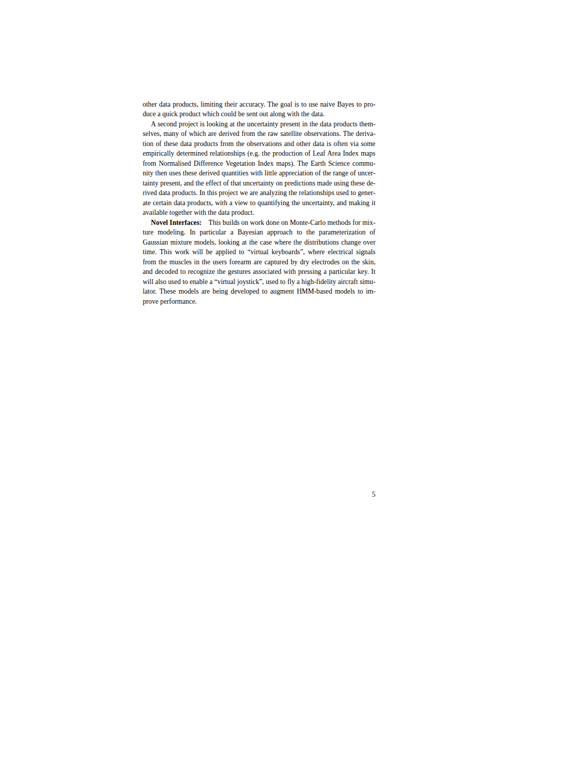other data products, limiting their accuracy. The goal is to use naive Bayes to produce a quick product which could be sent out along with the data.
A second project is looking at the uncertainty present in the data products themselves, many of which are derived from the raw satellite observations. The derivation of these data products from the observations and other data is often via some empirically determined relationships (e.g. the production of Leaf Area Index maps from Normalised Difference Vegetation Index maps). The Earth Science community then uses these derived quantities with little appreciation of the range of uncertainty present, and the effect of that uncertainty on predictions made using these derived data products. In this project we are analyzing the relationships used to generate certain data products, with a view to quantifying the uncertainty, and making it available together with the data product.
Novel Interfaces: This builds on work done on Monte-Carlo methods for mixture modeling. In particular a Bayesian approach to the parameterization of Gaussian mixture models, looking at the case where the distributions change over time. This work will be applied to “virtual keyboards”, where electrical signals from the muscles in the users forearm are captured by dry electrodes on the skin, and decoded to recognize the gestures associated with pressing a particular key. It will also used to enable a “virtual joystick”, used to fly a high-fidelity aircraft simulator. These models are being developed to augment HMM-based models to improve performance.
5